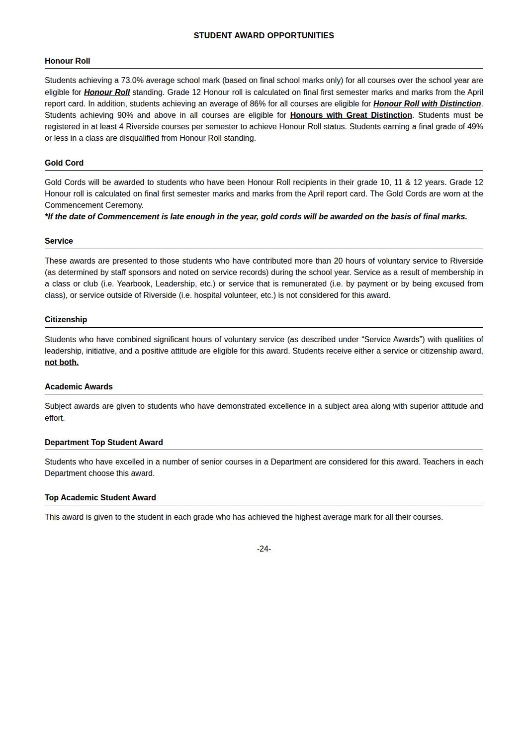STUDENT AWARD OPPORTUNITIES
Honour Roll
Students achieving a 73.0% average school mark (based on final school marks only) for all courses over the school year are eligible for Honour Roll standing. Grade 12 Honour roll is calculated on final first semester marks and marks from the April report card. In addition, students achieving an average of 86% for all courses are eligible for Honour Roll with Distinction. Students achieving 90% and above in all courses are eligible for Honours with Great Distinction. Students must be registered in at least 4 Riverside courses per semester to achieve Honour Roll status. Students earning a final grade of 49% or less in a class are disqualified from Honour Roll standing.
Gold Cord
Gold Cords will be awarded to students who have been Honour Roll recipients in their grade 10, 11 & 12 years. Grade 12 Honour roll is calculated on final first semester marks and marks from the April report card. The Gold Cords are worn at the Commencement Ceremony.
*If the date of Commencement is late enough in the year, gold cords will be awarded on the basis of final marks.
Service
These awards are presented to those students who have contributed more than 20 hours of voluntary service to Riverside (as determined by staff sponsors and noted on service records) during the school year. Service as a result of membership in a class or club (i.e. Yearbook, Leadership, etc.) or service that is remunerated (i.e. by payment or by being excused from class), or service outside of Riverside (i.e. hospital volunteer, etc.) is not considered for this award.
Citizenship
Students who have combined significant hours of voluntary service (as described under “Service Awards”) with qualities of leadership, initiative, and a positive attitude are eligible for this award. Students receive either a service or citizenship award, not both.
Academic Awards
Subject awards are given to students who have demonstrated excellence in a subject area along with superior attitude and effort.
Department Top Student Award
Students who have excelled in a number of senior courses in a Department are considered for this award. Teachers in each Department choose this award.
Top Academic Student Award
This award is given to the student in each grade who has achieved the highest average mark for all their courses.
-24-